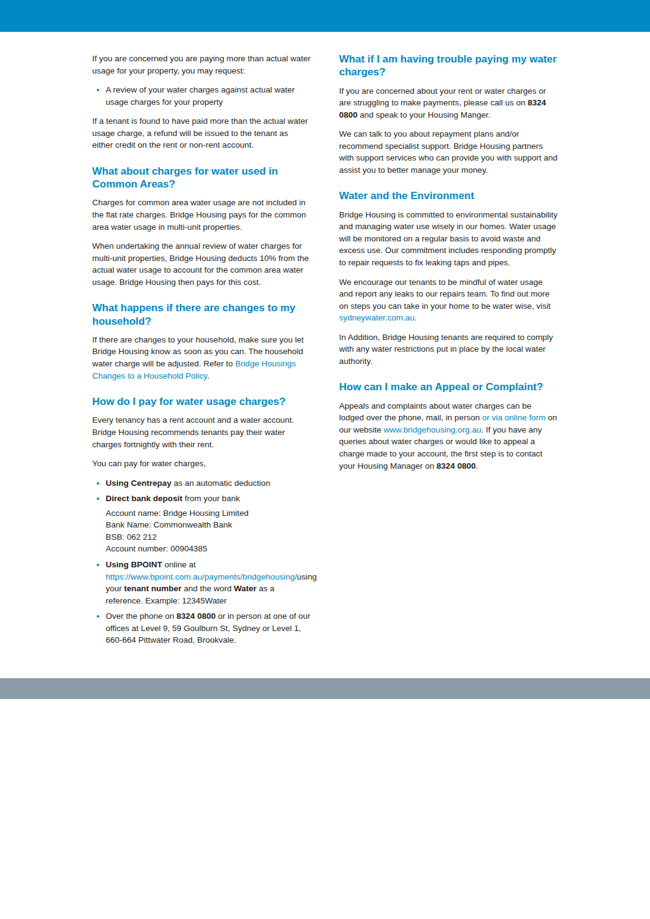If you are concerned you are paying more than actual water usage for your property, you may request:
A review of your water charges against actual water usage charges for your property
If a tenant is found to have paid more than the actual water usage charge, a refund will be issued to the tenant as either credit on the rent or non-rent account.
What about charges for water used in Common Areas?
Charges for common area water usage are not included in the flat rate charges. Bridge Housing pays for the common area water usage in multi-unit properties.
When undertaking the annual review of water charges for multi-unit properties, Bridge Housing deducts 10% from the actual water usage to account for the common area water usage. Bridge Housing then pays for this cost.
What happens if there are changes to my household?
If there are changes to your household, make sure you let Bridge Housing know as soon as you can. The household water charge will be adjusted. Refer to Bridge Housings Changes to a Household Policy.
How do I pay for water usage charges?
Every tenancy has a rent account and a water account. Bridge Housing recommends tenants pay their water charges fortnightly with their rent.
You can pay for water charges,
Using Centrepay as an automatic deduction
Direct bank deposit from your bank
Account name: Bridge Housing Limited
Bank Name: Commonwealth Bank
BSB: 062 212
Account number: 00904385
Using BPOINT online at https://www.bpoint.com.au/payments/bridgehousing/using your tenant number and the word Water as a reference. Example: 12345Water
Over the phone on 8324 0800 or in person at one of our offices at Level 9, 59 Goulburn St, Sydney or Level 1, 660-664 Pittwater Road, Brookvale.
What if I am having trouble paying my water charges?
If you are concerned about your rent or water charges or are struggling to make payments, please call us on 8324 0800 and speak to your Housing Manger.
We can talk to you about repayment plans and/or recommend specialist support. Bridge Housing partners with support services who can provide you with support and assist you to better manage your money.
Water and the Environment
Bridge Housing is committed to environmental sustainability and managing water use wisely in our homes. Water usage will be monitored on a regular basis to avoid waste and excess use. Our commitment includes responding promptly to repair requests to fix leaking taps and pipes.
We encourage our tenants to be mindful of water usage and report any leaks to our repairs team. To find out more on steps you can take in your home to be water wise, visit sydneywater.com.au.
In Addition, Bridge Housing tenants are required to comply with any water restrictions put in place by the local water authority.
How can I make an Appeal or Complaint?
Appeals and complaints about water charges can be lodged over the phone, mail, in person or via online form on our website www.bridgehousing.org.au. If you have any queries about water charges or would like to appeal a charge made to your account, the first step is to contact your Housing Manager on 8324 0800.